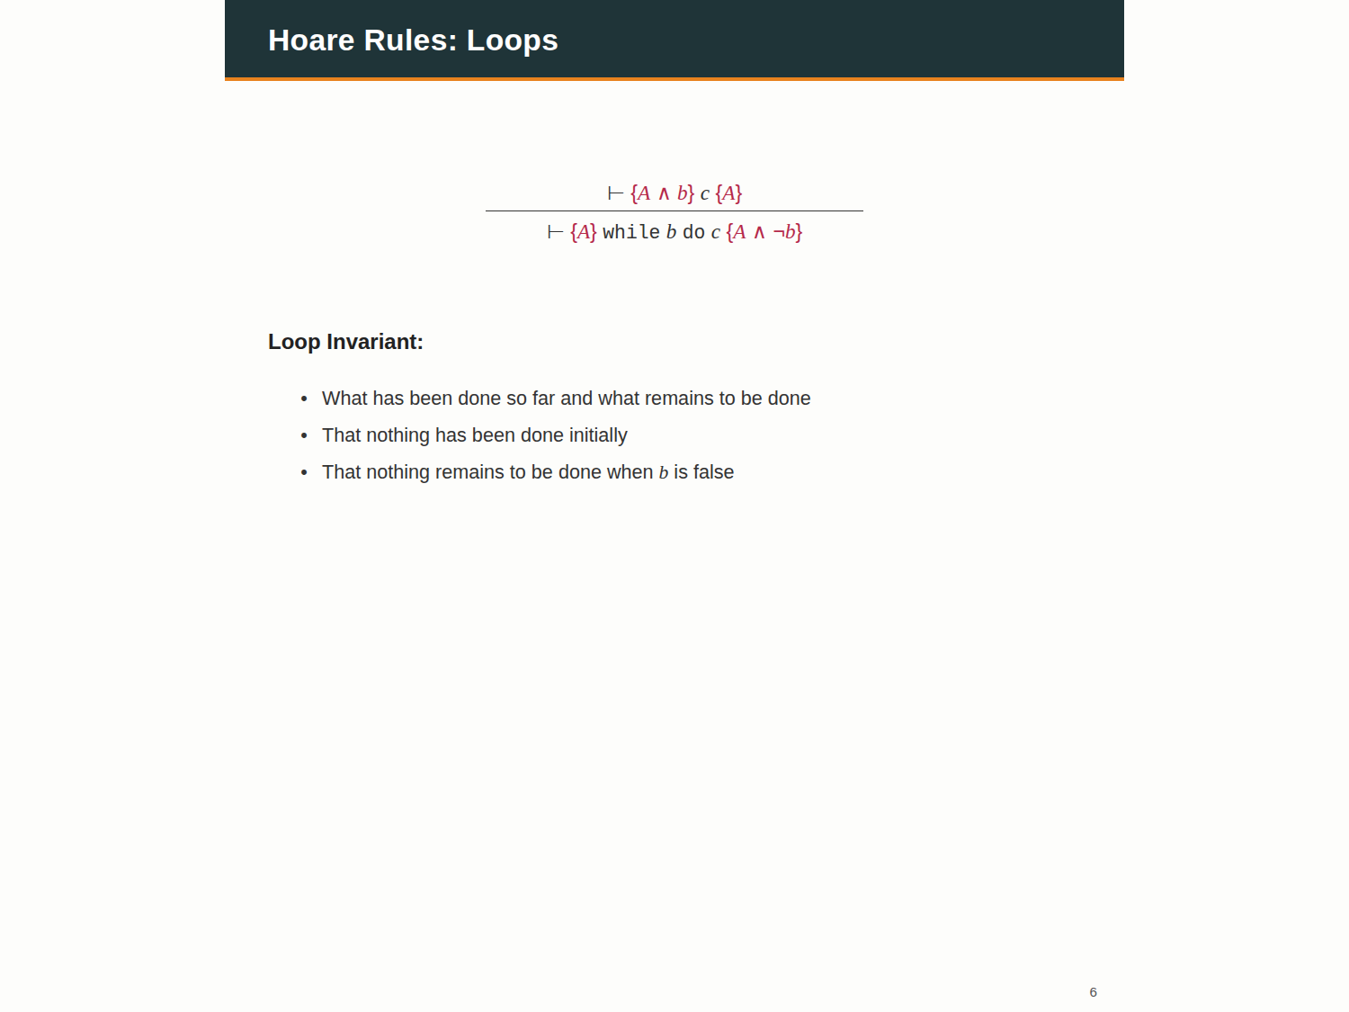Hoare Rules: Loops
⊢ {A ∧ b} c {A} ⊢ {A} while b do c {A ∧ ¬b}
Loop Invariant:
What has been done so far and what remains to be done
That nothing has been done initially
That nothing remains to be done when b is false
6